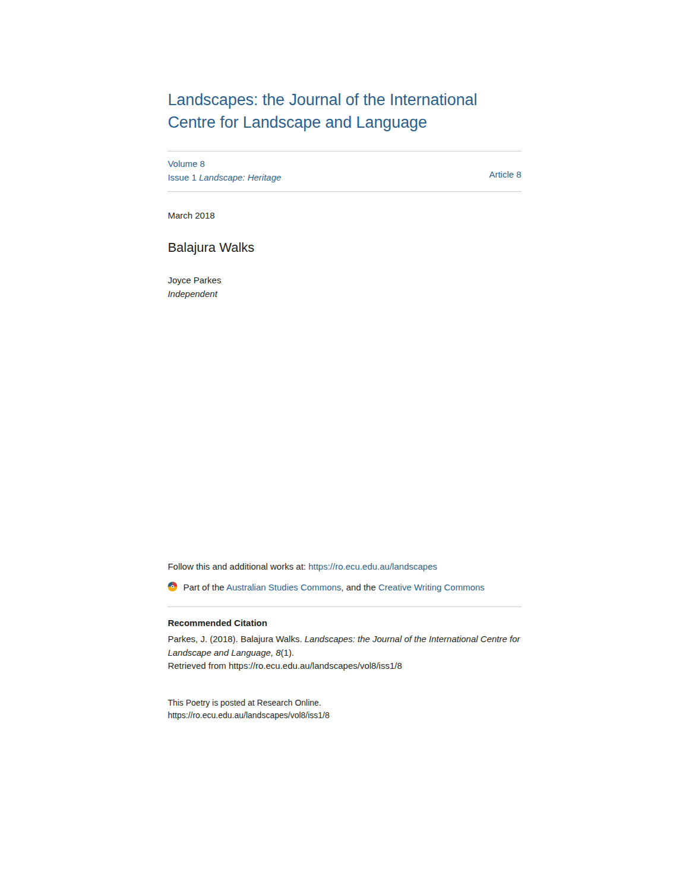Landscapes: the Journal of the International Centre for Landscape and Language
Volume 8
Issue 1 Landscape: Heritage
Article 8
March 2018
Balajura Walks
Joyce Parkes Independent
Follow this and additional works at: https://ro.ecu.edu.au/landscapes
Part of the Australian Studies Commons, and the Creative Writing Commons
Recommended Citation
Parkes, J. (2018). Balajura Walks. Landscapes: the Journal of the International Centre for Landscape and Language, 8(1).
Retrieved from https://ro.ecu.edu.au/landscapes/vol8/iss1/8
This Poetry is posted at Research Online.
https://ro.ecu.edu.au/landscapes/vol8/iss1/8